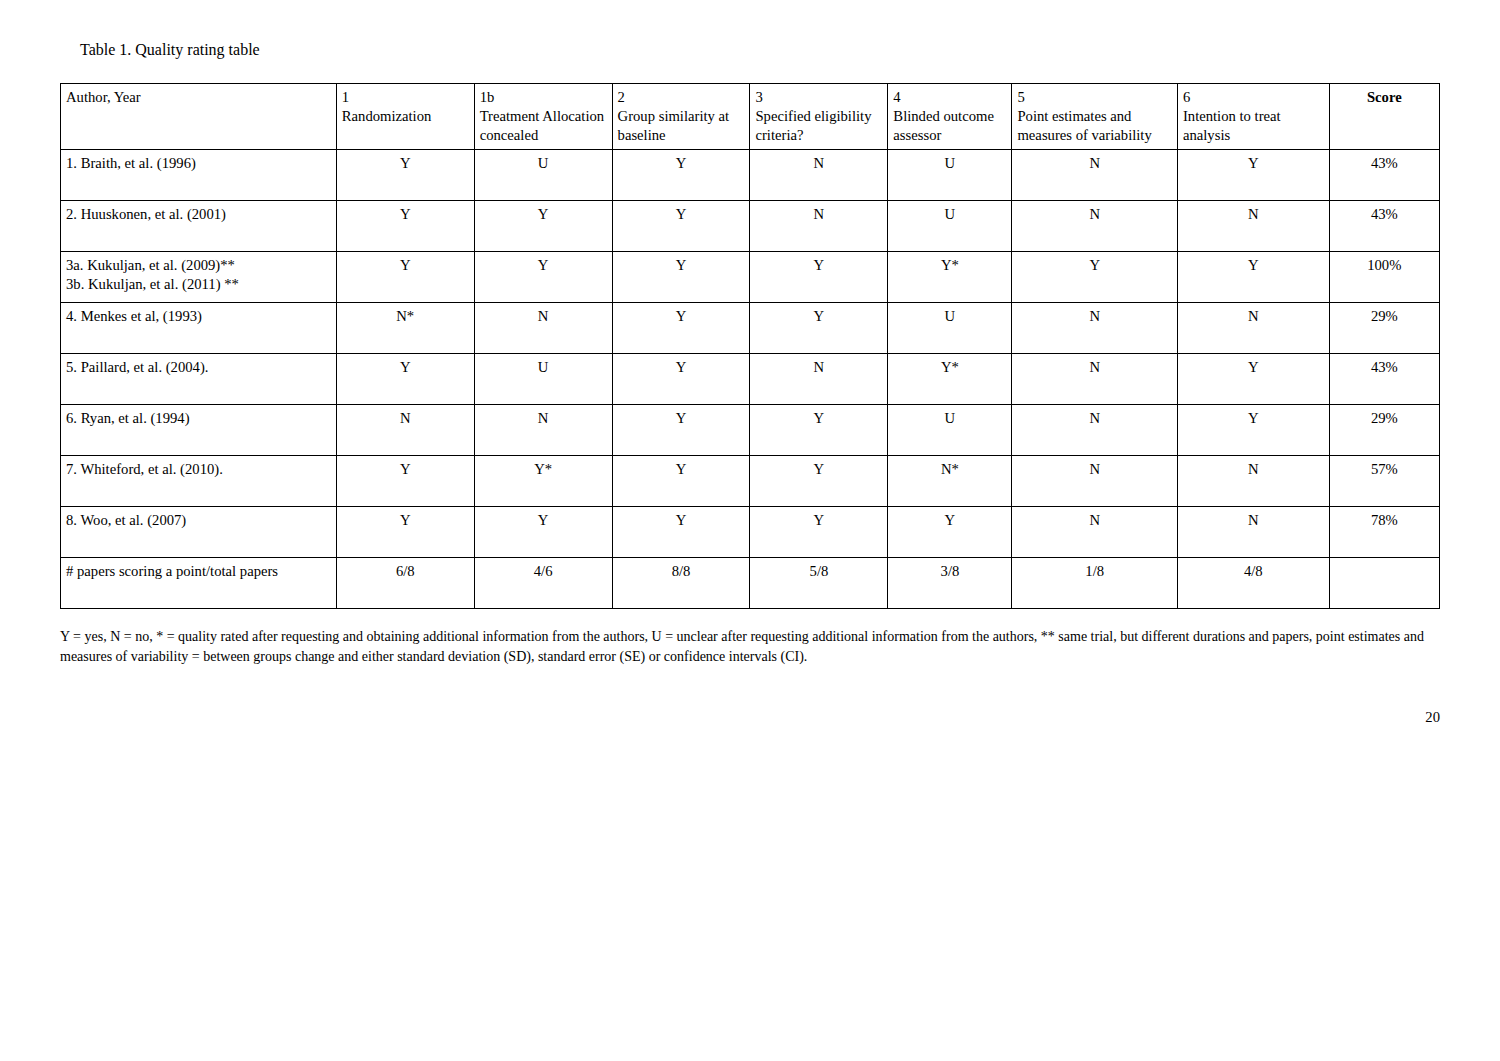Table 1. Quality rating table
| Author, Year | 1 Randomization | 1b Treatment Allocation concealed | 2 Group similarity at baseline | 3 Specified eligibility criteria? | 4 Blinded outcome assessor | 5 Point estimates and measures of variability | 6 Intention to treat analysis | Score |
| --- | --- | --- | --- | --- | --- | --- | --- | --- |
| 1. Braith, et al. (1996) | Y | U | Y | N | U | N | Y | 43% |
| 2. Huuskonen, et al. (2001) | Y | Y | Y | N | U | N | N | 43% |
| 3a. Kukuljan, et al. (2009)** 3b. Kukuljan, et al. (2011) ** | Y | Y | Y | Y | Y* | Y | Y | 100% |
| 4. Menkes et al, (1993) | N* | N | Y | Y | U | N | N | 29% |
| 5. Paillard, et al. (2004). | Y | U | Y | N | Y* | N | Y | 43% |
| 6. Ryan, et al. (1994) | N | N | Y | Y | U | N | Y | 29% |
| 7. Whiteford, et al. (2010). | Y | Y* | Y | Y | N* | N | N | 57% |
| 8. Woo, et al. (2007) | Y | Y | Y | Y | Y | N | N | 78% |
| # papers scoring a point/total papers | 6/8 | 4/6 | 8/8 | 5/8 | 3/8 | 1/8 | 4/8 | |
Y = yes, N = no, * = quality rated after requesting and obtaining additional information from the authors, U = unclear after requesting additional information from the authors, ** same trial, but different durations and papers, point estimates and measures of variability = between groups change and either standard deviation (SD), standard error (SE) or confidence intervals (CI).
20